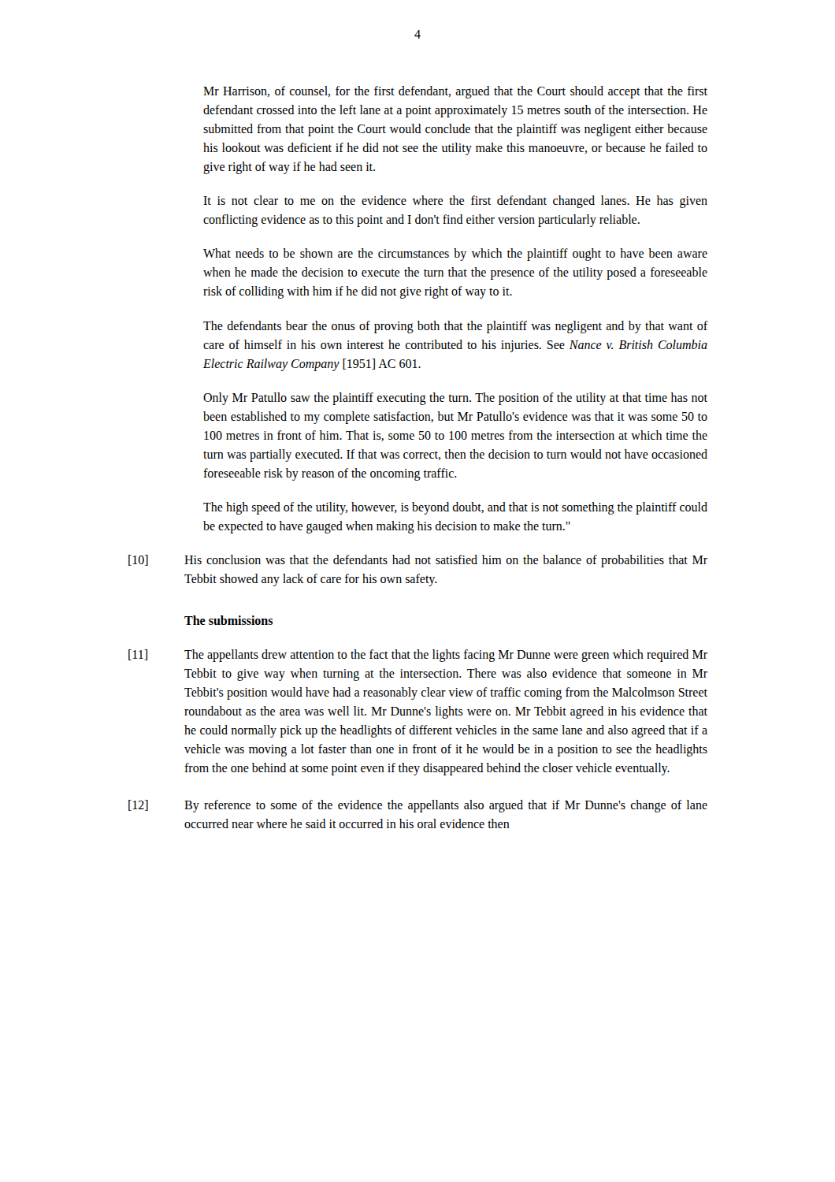4
Mr Harrison, of counsel, for the first defendant, argued that the Court should accept that the first defendant crossed into the left lane at a point approximately 15 metres south of the intersection. He submitted from that point the Court would conclude that the plaintiff was negligent either because his lookout was deficient if he did not see the utility make this manoeuvre, or because he failed to give right of way if he had seen it.
It is not clear to me on the evidence where the first defendant changed lanes. He has given conflicting evidence as to this point and I don't find either version particularly reliable.
What needs to be shown are the circumstances by which the plaintiff ought to have been aware when he made the decision to execute the turn that the presence of the utility posed a foreseeable risk of colliding with him if he did not give right of way to it.
The defendants bear the onus of proving both that the plaintiff was negligent and by that want of care of himself in his own interest he contributed to his injuries. See Nance v. British Columbia Electric Railway Company [1951] AC 601.
Only Mr Patullo saw the plaintiff executing the turn. The position of the utility at that time has not been established to my complete satisfaction, but Mr Patullo's evidence was that it was some 50 to 100 metres in front of him. That is, some 50 to 100 metres from the intersection at which time the turn was partially executed. If that was correct, then the decision to turn would not have occasioned foreseeable risk by reason of the oncoming traffic.
The high speed of the utility, however, is beyond doubt, and that is not something the plaintiff could be expected to have gauged when making his decision to make the turn."
[10]
His conclusion was that the defendants had not satisfied him on the balance of probabilities that Mr Tebbit showed any lack of care for his own safety.
The submissions
[11]
The appellants drew attention to the fact that the lights facing Mr Dunne were green which required Mr Tebbit to give way when turning at the intersection. There was also evidence that someone in Mr Tebbit's position would have had a reasonably clear view of traffic coming from the Malcolmson Street roundabout as the area was well lit. Mr Dunne's lights were on. Mr Tebbit agreed in his evidence that he could normally pick up the headlights of different vehicles in the same lane and also agreed that if a vehicle was moving a lot faster than one in front of it he would be in a position to see the headlights from the one behind at some point even if they disappeared behind the closer vehicle eventually.
[12]
By reference to some of the evidence the appellants also argued that if Mr Dunne's change of lane occurred near where he said it occurred in his oral evidence then